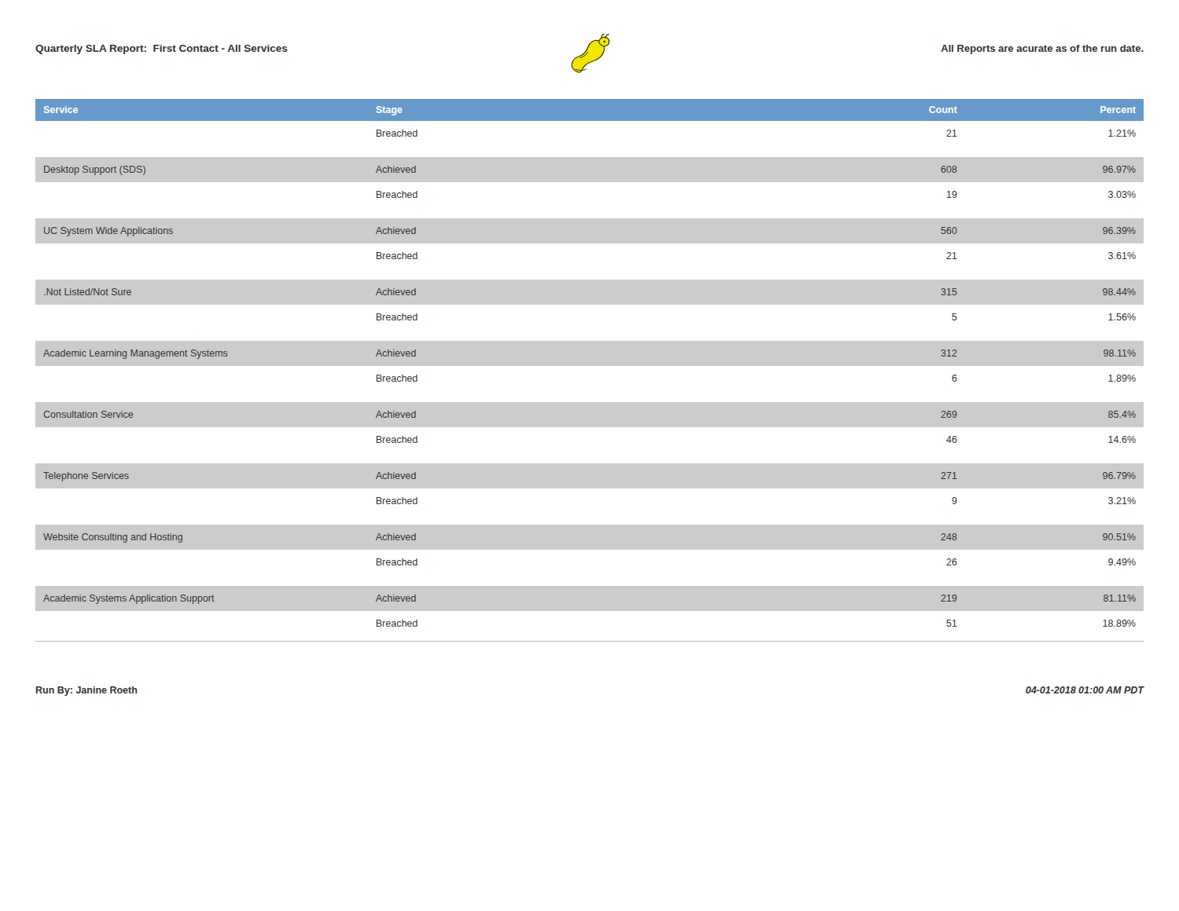Quarterly SLA Report: First Contact - All Services
All Reports are acurate as of the run date.
| Service | Stage | Count | Percent |
| --- | --- | --- | --- |
| | Breached | 21 | 1.21% |
| Desktop Support (SDS) | Achieved | 608 | 96.97% |
| | Breached | 19 | 3.03% |
| UC System Wide Applications | Achieved | 560 | 96.39% |
| | Breached | 21 | 3.61% |
| .Not Listed/Not Sure | Achieved | 315 | 98.44% |
| | Breached | 5 | 1.56% |
| Academic Learning Management Systems | Achieved | 312 | 98.11% |
| | Breached | 6 | 1.89% |
| Consultation Service | Achieved | 269 | 85.4% |
| | Breached | 46 | 14.6% |
| Telephone Services | Achieved | 271 | 96.79% |
| | Breached | 9 | 3.21% |
| Website Consulting and Hosting | Achieved | 248 | 90.51% |
| | Breached | 26 | 9.49% |
| Academic Systems Application Support | Achieved | 219 | 81.11% |
| | Breached | 51 | 18.89% |
Run By: Janine Roeth
04-01-2018 01:00 AM PDT